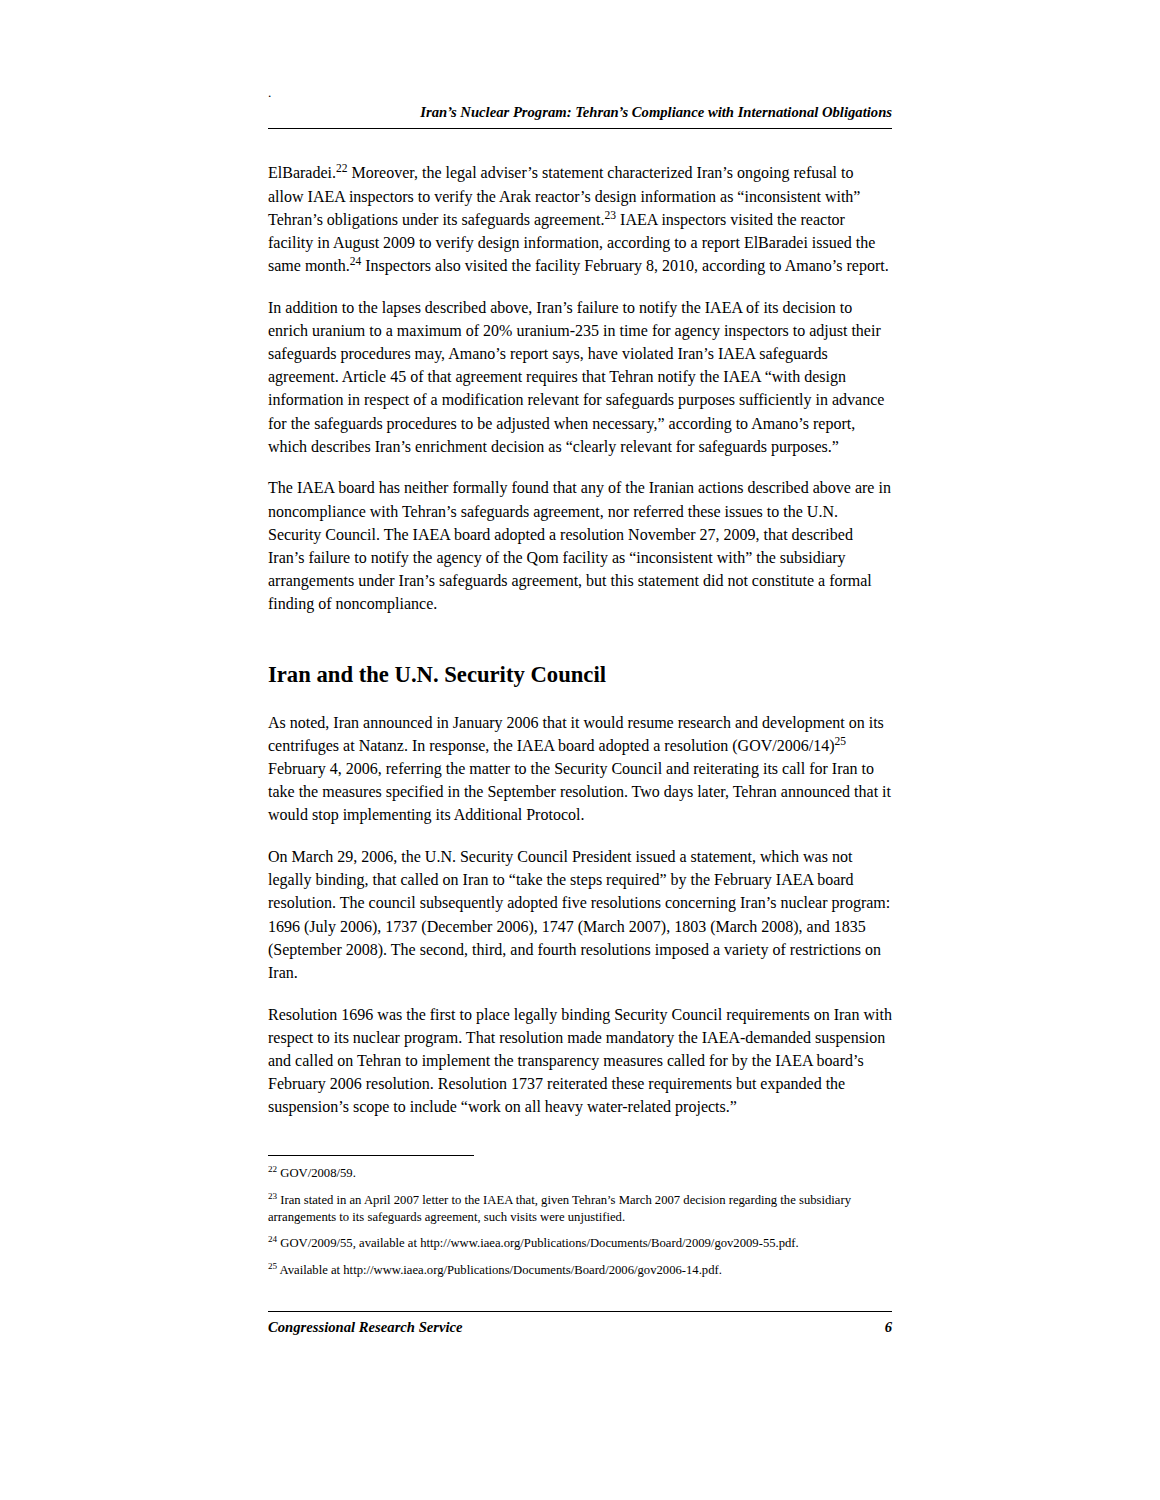.
Iran’s Nuclear Program: Tehran’s Compliance with International Obligations
ElBaradei.22 Moreover, the legal adviser’s statement characterized Iran’s ongoing refusal to allow IAEA inspectors to verify the Arak reactor’s design information as “inconsistent with” Tehran’s obligations under its safeguards agreement.23 IAEA inspectors visited the reactor facility in August 2009 to verify design information, according to a report ElBaradei issued the same month.24 Inspectors also visited the facility February 8, 2010, according to Amano’s report.
In addition to the lapses described above, Iran’s failure to notify the IAEA of its decision to enrich uranium to a maximum of 20% uranium-235 in time for agency inspectors to adjust their safeguards procedures may, Amano’s report says, have violated Iran’s IAEA safeguards agreement. Article 45 of that agreement requires that Tehran notify the IAEA “with design information in respect of a modification relevant for safeguards purposes sufficiently in advance for the safeguards procedures to be adjusted when necessary,” according to Amano’s report, which describes Iran’s enrichment decision as “clearly relevant for safeguards purposes.”
The IAEA board has neither formally found that any of the Iranian actions described above are in noncompliance with Tehran’s safeguards agreement, nor referred these issues to the U.N. Security Council. The IAEA board adopted a resolution November 27, 2009, that described Iran’s failure to notify the agency of the Qom facility as “inconsistent with” the subsidiary arrangements under Iran’s safeguards agreement, but this statement did not constitute a formal finding of noncompliance.
Iran and the U.N. Security Council
As noted, Iran announced in January 2006 that it would resume research and development on its centrifuges at Natanz. In response, the IAEA board adopted a resolution (GOV/2006/14)25 February 4, 2006, referring the matter to the Security Council and reiterating its call for Iran to take the measures specified in the September resolution. Two days later, Tehran announced that it would stop implementing its Additional Protocol.
On March 29, 2006, the U.N. Security Council President issued a statement, which was not legally binding, that called on Iran to “take the steps required” by the February IAEA board resolution. The council subsequently adopted five resolutions concerning Iran’s nuclear program: 1696 (July 2006), 1737 (December 2006), 1747 (March 2007), 1803 (March 2008), and 1835 (September 2008). The second, third, and fourth resolutions imposed a variety of restrictions on Iran.
Resolution 1696 was the first to place legally binding Security Council requirements on Iran with respect to its nuclear program. That resolution made mandatory the IAEA-demanded suspension and called on Tehran to implement the transparency measures called for by the IAEA board’s February 2006 resolution. Resolution 1737 reiterated these requirements but expanded the suspension’s scope to include “work on all heavy water-related projects.”
22 GOV/2008/59.
23 Iran stated in an April 2007 letter to the IAEA that, given Tehran’s March 2007 decision regarding the subsidiary arrangements to its safeguards agreement, such visits were unjustified.
24 GOV/2009/55, available at http://www.iaea.org/Publications/Documents/Board/2009/gov2009-55.pdf.
25 Available at http://www.iaea.org/Publications/Documents/Board/2006/gov2006-14.pdf.
Congressional Research Service 6